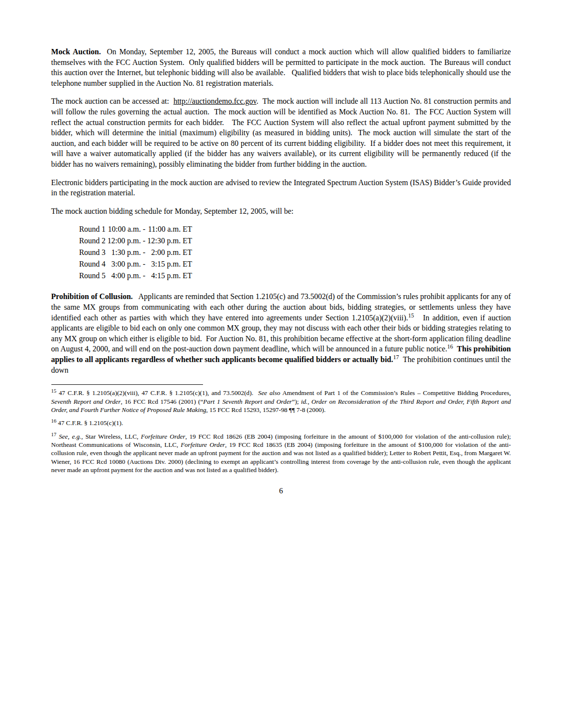Mock Auction. On Monday, September 12, 2005, the Bureaus will conduct a mock auction which will allow qualified bidders to familiarize themselves with the FCC Auction System. Only qualified bidders will be permitted to participate in the mock auction. The Bureaus will conduct this auction over the Internet, but telephonic bidding will also be available. Qualified bidders that wish to place bids telephonically should use the telephone number supplied in the Auction No. 81 registration materials.
The mock auction can be accessed at: http://auctiondemo.fcc.gov. The mock auction will include all 113 Auction No. 81 construction permits and will follow the rules governing the actual auction. The mock auction will be identified as Mock Auction No. 81. The FCC Auction System will reflect the actual construction permits for each bidder. The FCC Auction System will also reflect the actual upfront payment submitted by the bidder, which will determine the initial (maximum) eligibility (as measured in bidding units). The mock auction will simulate the start of the auction, and each bidder will be required to be active on 80 percent of its current bidding eligibility. If a bidder does not meet this requirement, it will have a waiver automatically applied (if the bidder has any waivers available), or its current eligibility will be permanently reduced (if the bidder has no waivers remaining), possibly eliminating the bidder from further bidding in the auction.
Electronic bidders participating in the mock auction are advised to review the Integrated Spectrum Auction System (ISAS) Bidder’s Guide provided in the registration material.
The mock auction bidding schedule for Monday, September 12, 2005, will be:
| Round 1 | 10:00 a.m. | - | 11:00 a.m. ET |
| Round 2 | 12:00 p.m. | - | 12:30 p.m. ET |
| Round 3 | 1:30 p.m. | - | 2:00 p.m. ET |
| Round 4 | 3:00 p.m. | - | 3:15 p.m. ET |
| Round 5 | 4:00 p.m. | - | 4:15 p.m. ET |
Prohibition of Collusion. Applicants are reminded that Section 1.2105(c) and 73.5002(d) of the Commission’s rules prohibit applicants for any of the same MX groups from communicating with each other during the auction about bids, bidding strategies, or settlements unless they have identified each other as parties with which they have entered into agreements under Section 1.2105(a)(2)(viii).15 In addition, even if auction applicants are eligible to bid each on only one common MX group, they may not discuss with each other their bids or bidding strategies relating to any MX group on which either is eligible to bid. For Auction No. 81, this prohibition became effective at the short-form application filing deadline on August 4, 2000, and will end on the post-auction down payment deadline, which will be announced in a future public notice.16 This prohibition applies to all applicants regardless of whether such applicants become qualified bidders or actually bid.17 The prohibition continues until the down
15 47 C.F.R. § 1.2105(a)(2)(viii), 47 C.F.R. § 1.2105(c)(1), and 73.5002(d). See also Amendment of Part 1 of the Commission’s Rules – Competitive Bidding Procedures, Seventh Report and Order, 16 FCC Rcd 17546 (2001) (“Part 1 Seventh Report and Order”); id., Order on Reconsideration of the Third Report and Order, Fifth Report and Order, and Fourth Further Notice of Proposed Rule Making, 15 FCC Rcd 15293, 15297-98 ¶¶ 7-8 (2000).
16 47 C.F.R. § 1.2105(c)(1).
17 See, e.g., Star Wireless, LLC, Forfeiture Order, 19 FCC Rcd 18626 (EB 2004) (imposing forfeiture in the amount of $100,000 for violation of the anti-collusion rule); Northeast Communications of Wisconsin, LLC, Forfeiture Order, 19 FCC Rcd 18635 (EB 2004) (imposing forfeiture in the amount of $100,000 for violation of the anti-collusion rule, even though the applicant never made an upfront payment for the auction and was not listed as a qualified bidder); Letter to Robert Pettit, Esq., from Margaret W. Wiener, 16 FCC Rcd 10080 (Auctions Div. 2000) (declining to exempt an applicant’s controlling interest from coverage by the anti-collusion rule, even though the applicant never made an upfront payment for the auction and was not listed as a qualified bidder).
6